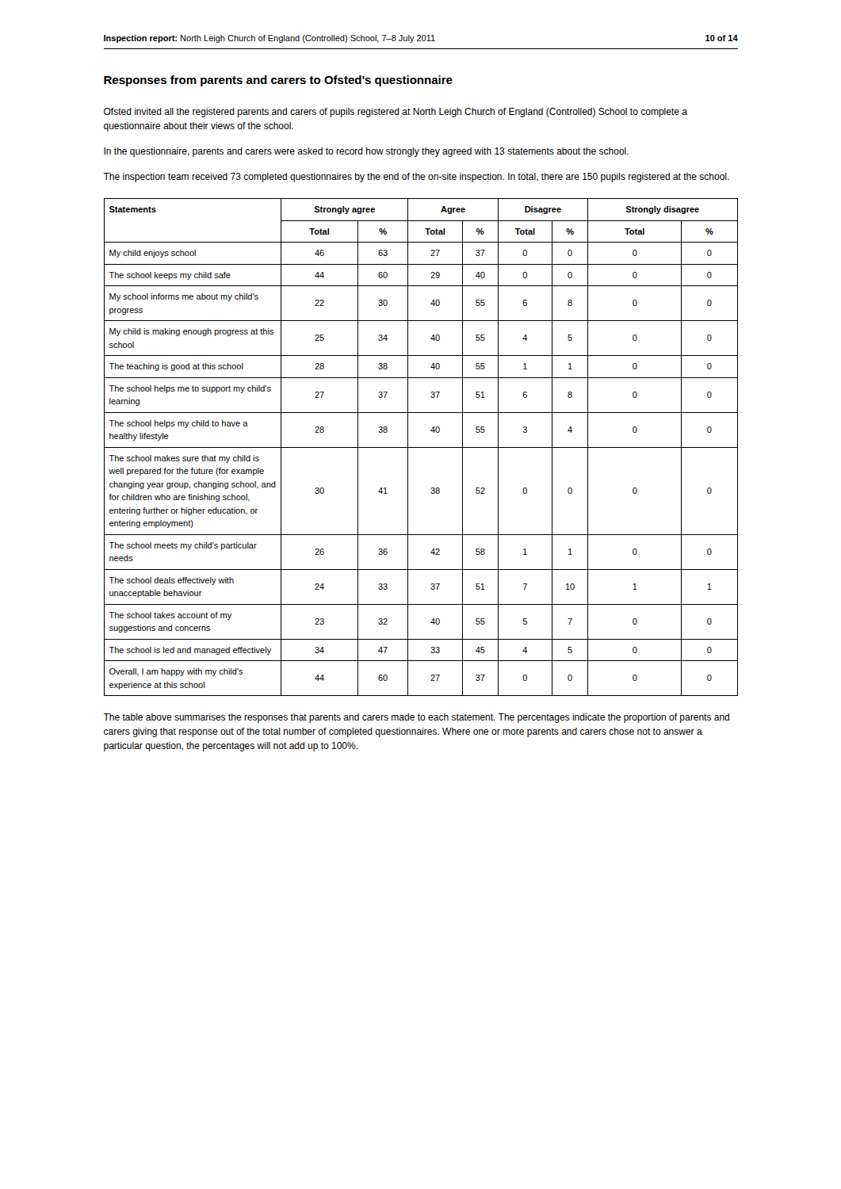Inspection report: North Leigh Church of England (Controlled) School, 7–8 July 2011
10 of 14
Responses from parents and carers to Ofsted's questionnaire
Ofsted invited all the registered parents and carers of pupils registered at North Leigh Church of England (Controlled) School to complete a questionnaire about their views of the school.
In the questionnaire, parents and carers were asked to record how strongly they agreed with 13 statements about the school.
The inspection team received 73 completed questionnaires by the end of the on-site inspection. In total, there are 150 pupils registered at the school.
| Statements | Strongly agree | Agree | Disagree | Strongly disagree |
| --- | --- | --- | --- | --- |
| Total | % | Total | % | Total | % | Total | % |
| My child enjoys school | 46 | 63 | 27 | 37 | 0 | 0 | 0 | 0 |
| The school keeps my child safe | 44 | 60 | 29 | 40 | 0 | 0 | 0 | 0 |
| My school informs me about my child's progress | 22 | 30 | 40 | 55 | 6 | 8 | 0 | 0 |
| My child is making enough progress at this school | 25 | 34 | 40 | 55 | 4 | 5 | 0 | 0 |
| The teaching is good at this school | 28 | 38 | 40 | 55 | 1 | 1 | 0 | 0 |
| The school helps me to support my child's learning | 27 | 37 | 37 | 51 | 6 | 8 | 0 | 0 |
| The school helps my child to have a healthy lifestyle | 28 | 38 | 40 | 55 | 3 | 4 | 0 | 0 |
| The school makes sure that my child is well prepared for the future (for example changing year group, changing school, and for children who are finishing school, entering further or higher education, or entering employment) | 30 | 41 | 38 | 52 | 0 | 0 | 0 | 0 |
| The school meets my child's particular needs | 26 | 36 | 42 | 58 | 1 | 1 | 0 | 0 |
| The school deals effectively with unacceptable behaviour | 24 | 33 | 37 | 51 | 7 | 10 | 1 | 1 |
| The school takes account of my suggestions and concerns | 23 | 32 | 40 | 55 | 5 | 7 | 0 | 0 |
| The school is led and managed effectively | 34 | 47 | 33 | 45 | 4 | 5 | 0 | 0 |
| Overall, I am happy with my child's experience at this school | 44 | 60 | 27 | 37 | 0 | 0 | 0 | 0 |
The table above summarises the responses that parents and carers made to each statement. The percentages indicate the proportion of parents and carers giving that response out of the total number of completed questionnaires. Where one or more parents and carers chose not to answer a particular question, the percentages will not add up to 100%.